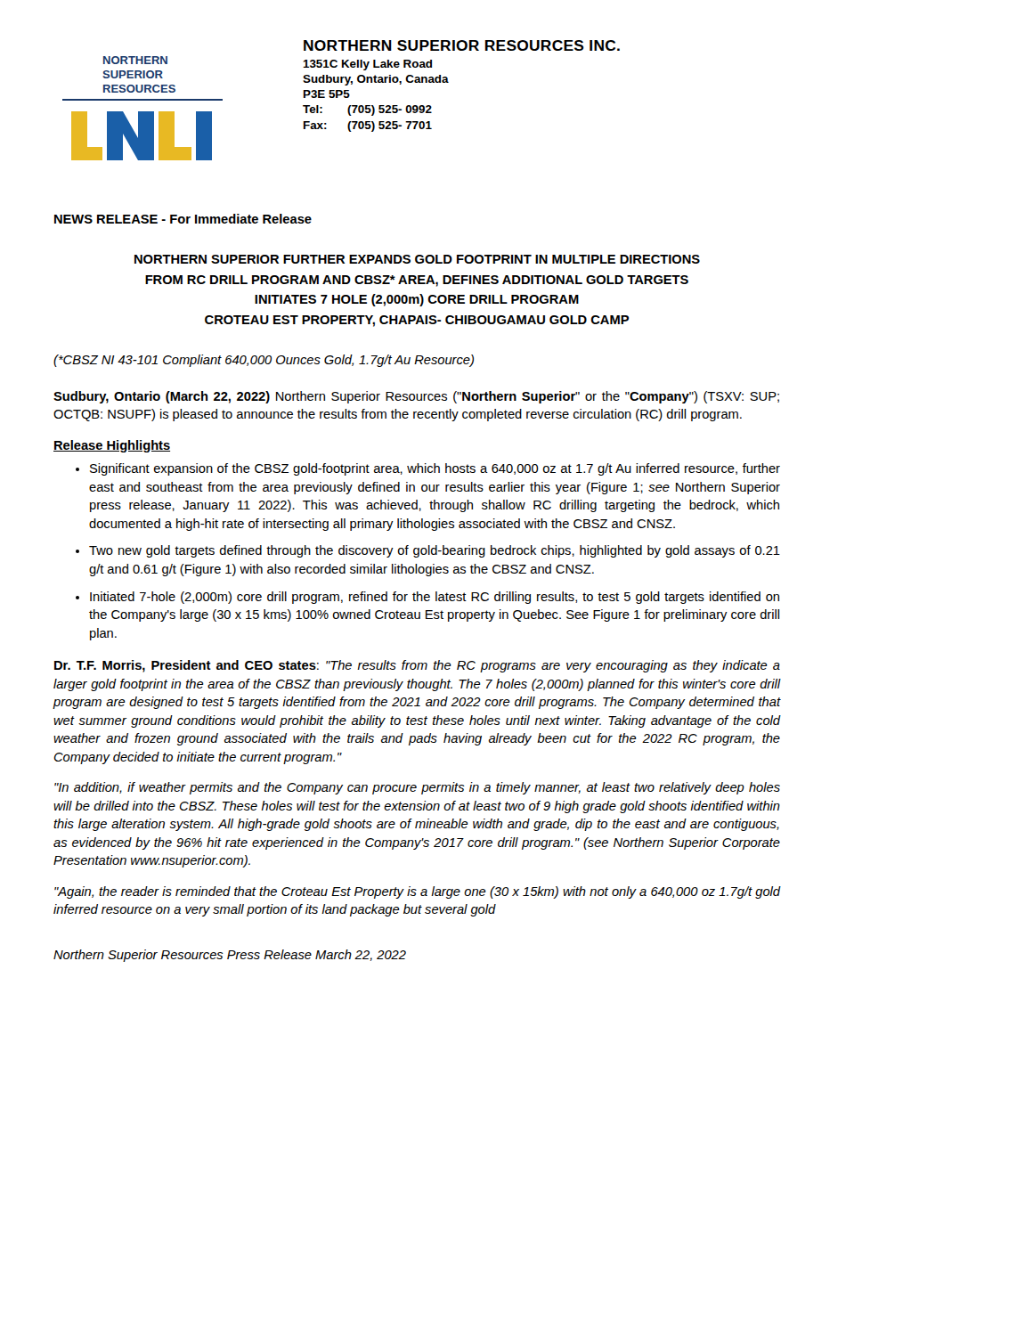NORTHERN SUPERIOR RESOURCES
NORTHERN SUPERIOR RESOURCES INC.
1351C Kelly Lake Road
Sudbury, Ontario, Canada
P3E 5P5
Tel:(705) 525- 0992
Fax:(705) 525- 7701
NEWS RELEASE - For Immediate Release
NORTHERN SUPERIOR FURTHER EXPANDS GOLD FOOTPRINT IN MULTIPLE DIRECTIONS
FROM RC DRILL PROGRAM AND CBSZ* AREA, DEFINES ADDITIONAL GOLD TARGETS
INITIATES 7 HOLE (2,000m) CORE DRILL PROGRAM
CROTEAU EST PROPERTY, CHAPAIS- CHIBOUGAMAU GOLD CAMP
(*CBSZ NI 43-101 Compliant 640,000 Ounces Gold, 1.7g/t Au Resource)
Sudbury, Ontario (March 22, 2022) Northern Superior Resources ("Northern Superior" or the "Company") (TSXV: SUP; OCTQB: NSUPF) is pleased to announce the results from the recently completed reverse circulation (RC) drill program.
Release Highlights
Significant expansion of the CBSZ gold-footprint area, which hosts a 640,000 oz at 1.7 g/t Au inferred resource, further east and southeast from the area previously defined in our results earlier this year (Figure 1; see Northern Superior press release, January 11 2022). This was achieved, through shallow RC drilling targeting the bedrock, which documented a high-hit rate of intersecting all primary lithologies associated with the CBSZ and CNSZ.
Two new gold targets defined through the discovery of gold-bearing bedrock chips, highlighted by gold assays of 0.21 g/t and 0.61 g/t (Figure 1) with also recorded similar lithologies as the CBSZ and CNSZ.
Initiated 7-hole (2,000m) core drill program, refined for the latest RC drilling results, to test 5 gold targets identified on the Company's large (30 x 15 kms) 100% owned Croteau Est property in Quebec. See Figure 1 for preliminary core drill plan.
Dr. T.F. Morris, President and CEO states: "The results from the RC programs are very encouraging as they indicate a larger gold footprint in the area of the CBSZ than previously thought. The 7 holes (2,000m) planned for this winter's core drill program are designed to test 5 targets identified from the 2021 and 2022 core drill programs. The Company determined that wet summer ground conditions would prohibit the ability to test these holes until next winter. Taking advantage of the cold weather and frozen ground associated with the trails and pads having already been cut for the 2022 RC program, the Company decided to initiate the current program."
"In addition, if weather permits and the Company can procure permits in a timely manner, at least two relatively deep holes will be drilled into the CBSZ. These holes will test for the extension of at least two of 9 high grade gold shoots identified within this large alteration system. All high-grade gold shoots are of mineable width and grade, dip to the east and are contiguous, as evidenced by the 96% hit rate experienced in the Company's 2017 core drill program." (see Northern Superior Corporate Presentation www.nsuperior.com).
"Again, the reader is reminded that the Croteau Est Property is a large one (30 x 15km) with not only a 640,000 oz 1.7g/t gold inferred resource on a very small portion of its land package but several gold
Northern Superior Resources Press Release March 22, 2022